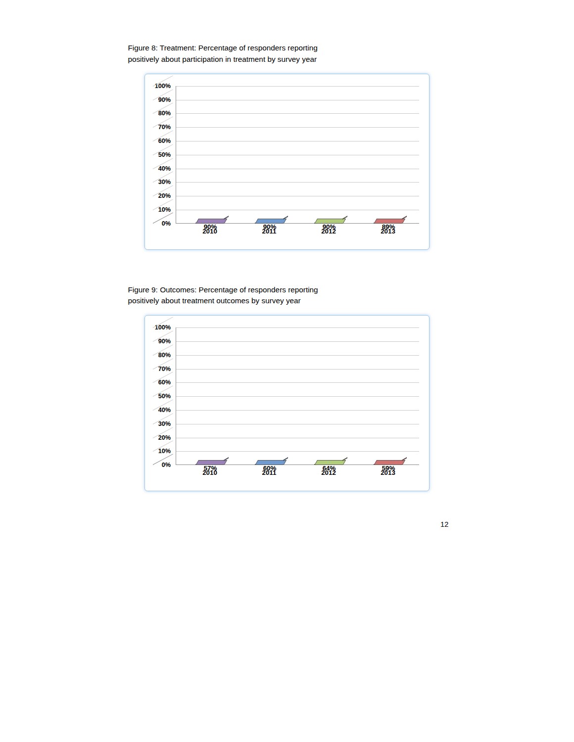Figure 8: Treatment: Percentage of responders reporting
positively about participation in treatment by survey year
100%
90%
80%
70%
60%
50%
40%
30%
20%
10%
0%
90%
90%
90%
89%
2010
2011
2012
2013
Figure 9: Outcomes: Percentage of responders reporting
positively about treatment outcomes by survey year
100%
90%
80%
70%
60%
50%
40%
30%
20%
10%
0%
57%
60%
64%
59%
2010
2011
2012
2013
12